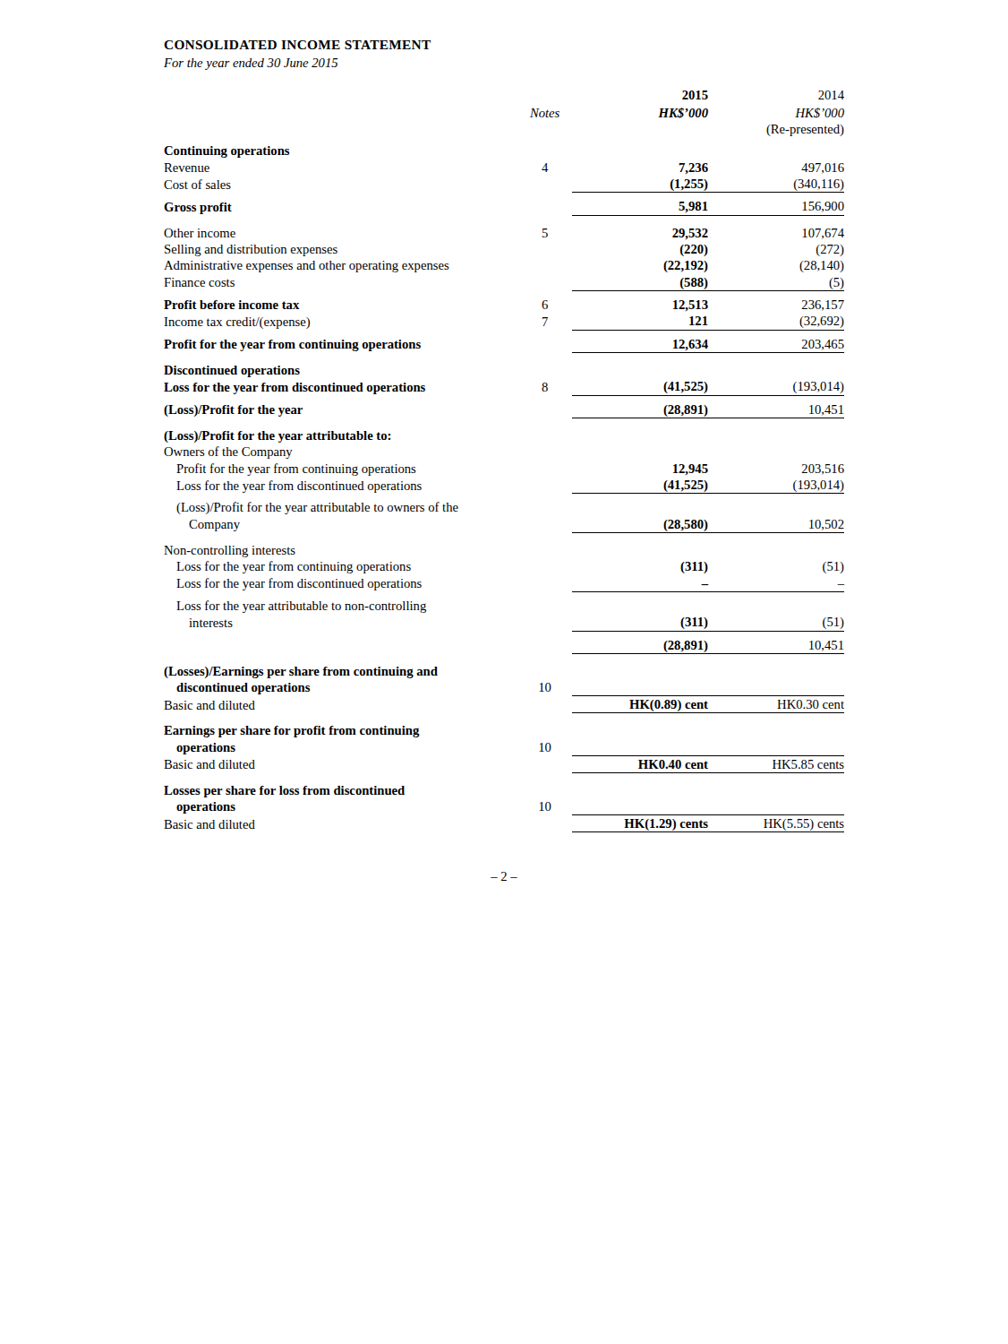CONSOLIDATED INCOME STATEMENT
For the year ended 30 June 2015
| | | 2015 | 2014 |
| | Notes | HK$’000 | HK$’000 |
| | | | (Re-presented) |
| Continuing operations | | | |
| Revenue | 4 | 7,236 | 497,016 |
| Cost of sales | | (1,255) | (340,116) |
| Gross profit | | 5,981 | 156,900 |
| Other income | 5 | 29,532 | 107,674 |
| Selling and distribution expenses | | (220) | (272) |
| Administrative expenses and other operating expenses | | (22,192) | (28,140) |
| Finance costs | | (588) | (5) |
| Profit before income tax | 6 | 12,513 | 236,157 |
| Income tax credit/(expense) | 7 | 121 | (32,692) |
| Profit for the year from continuing operations | | 12,634 | 203,465 |
| Discontinued operations | | | |
| Loss for the year from discontinued operations | 8 | (41,525) | (193,014) |
| (Loss)/Profit for the year | | (28,891) | 10,451 |
| (Loss)/Profit for the year attributable to: | | | |
| Owners of the Company | | | |
| Profit for the year from continuing operations | | 12,945 | 203,516 |
| Loss for the year from discontinued operations | | (41,525) | (193,014) |
| (Loss)/Profit for the year attributable to owners of the | | | |
| Company | | (28,580) | 10,502 |
| Non-controlling interests | | | |
| Loss for the year from continuing operations | | (311) | (51) |
| Loss for the year from discontinued operations | | – | – |
| Loss for the year attributable to non-controlling | | | |
| interests | | (311) | (51) |
| | | (28,891) | 10,451 |
| (Losses)/Earnings per share from continuing and | | | |
| discontinued operations | 10 | | |
| Basic and diluted | | HK(0.89) cent | HK0.30 cent |
| Earnings per share for profit from continuing | | | |
| operations | 10 | | |
| Basic and diluted | | HK0.40 cent | HK5.85 cents |
| Losses per share for loss from discontinued | | | |
| operations | 10 | | |
| Basic and diluted | | HK(1.29) cents | HK(5.55) cents |
– 2 –